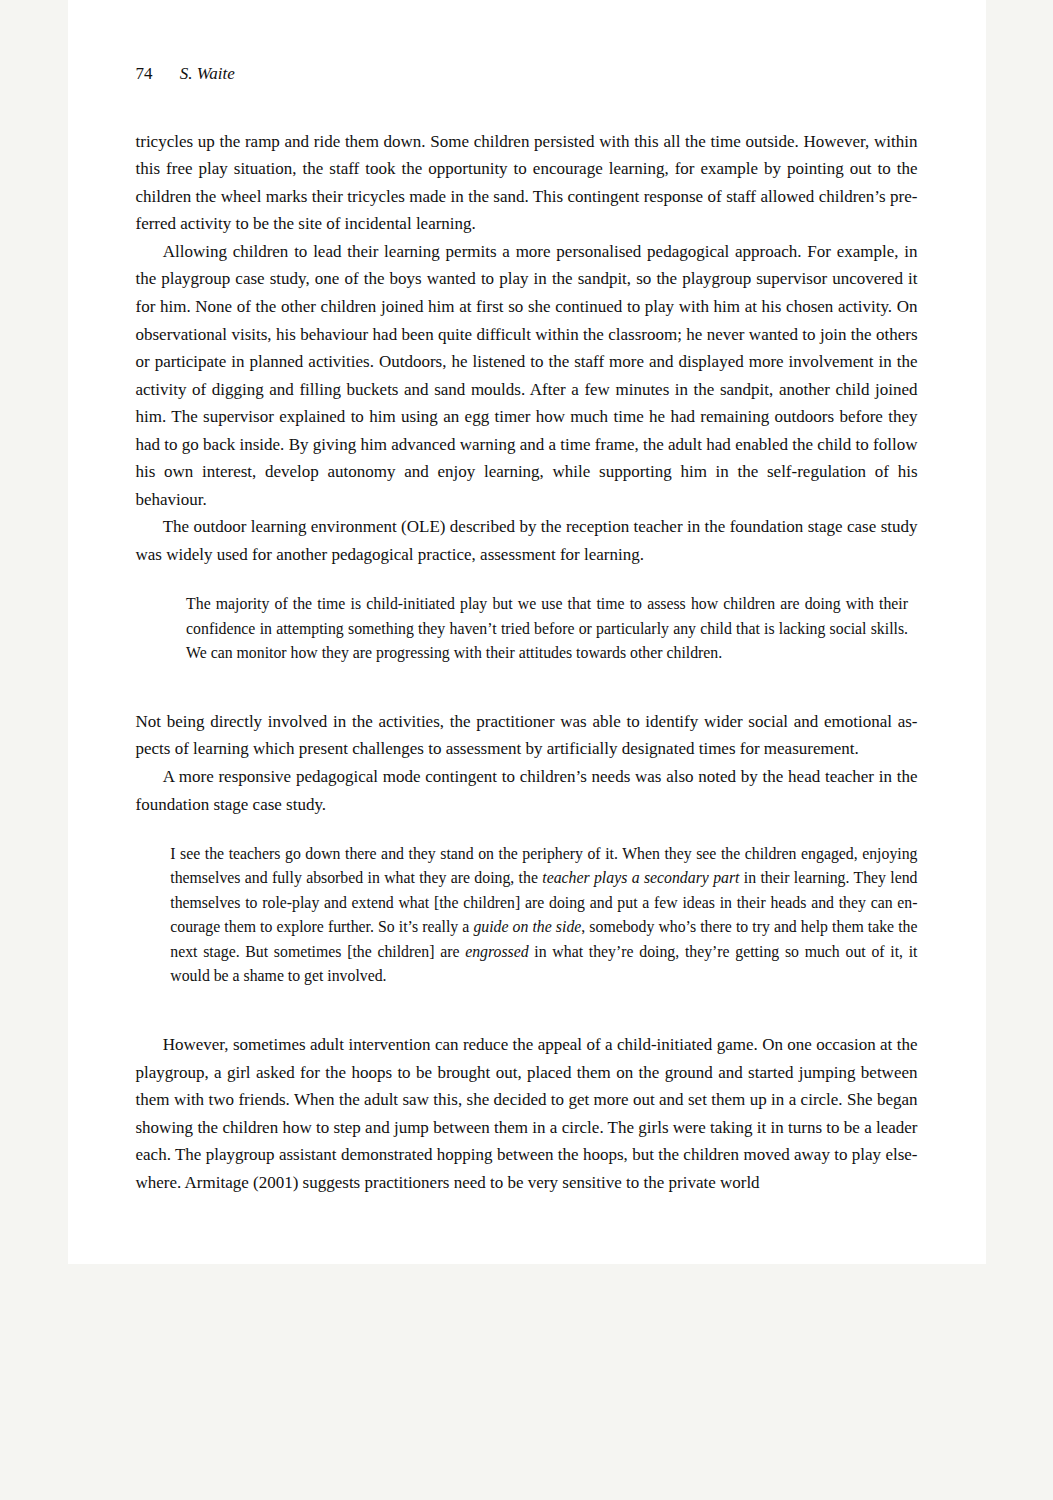74 S. Waite
tricycles up the ramp and ride them down. Some children persisted with this all the time outside. However, within this free play situation, the staff took the opportunity to encourage learning, for example by pointing out to the children the wheel marks their tricycles made in the sand. This contingent response of staff allowed children’s preferred activity to be the site of incidental learning.
Allowing children to lead their learning permits a more personalised pedagogical approach. For example, in the playgroup case study, one of the boys wanted to play in the sandpit, so the playgroup supervisor uncovered it for him. None of the other children joined him at first so she continued to play with him at his chosen activity. On observational visits, his behaviour had been quite difficult within the classroom; he never wanted to join the others or participate in planned activities. Outdoors, he listened to the staff more and displayed more involvement in the activity of digging and filling buckets and sand moulds. After a few minutes in the sandpit, another child joined him. The supervisor explained to him using an egg timer how much time he had remaining outdoors before they had to go back inside. By giving him advanced warning and a time frame, the adult had enabled the child to follow his own interest, develop autonomy and enjoy learning, while supporting him in the self-regulation of his behaviour.
The outdoor learning environment (OLE) described by the reception teacher in the foundation stage case study was widely used for another pedagogical practice, assessment for learning.
The majority of the time is child-initiated play but we use that time to assess how children are doing with their confidence in attempting something they haven’t tried before or particularly any child that is lacking social skills. We can monitor how they are progressing with their attitudes towards other children.
Not being directly involved in the activities, the practitioner was able to identify wider social and emotional aspects of learning which present challenges to assessment by artificially designated times for measurement.
A more responsive pedagogical mode contingent to children’s needs was also noted by the head teacher in the foundation stage case study.
I see the teachers go down there and they stand on the periphery of it. When they see the children engaged, enjoying themselves and fully absorbed in what they are doing, the teacher plays a secondary part in their learning. They lend themselves to role-play and extend what [the children] are doing and put a few ideas in their heads and they can encourage them to explore further. So it’s really a guide on the side, somebody who’s there to try and help them take the next stage. But sometimes [the children] are engrossed in what they’re doing, they’re getting so much out of it, it would be a shame to get involved.
However, sometimes adult intervention can reduce the appeal of a child-initiated game. On one occasion at the playgroup, a girl asked for the hoops to be brought out, placed them on the ground and started jumping between them with two friends. When the adult saw this, she decided to get more out and set them up in a circle. She began showing the children how to step and jump between them in a circle. The girls were taking it in turns to be a leader each. The playgroup assistant demonstrated hopping between the hoops, but the children moved away to play elsewhere. Armitage (2001) suggests practitioners need to be very sensitive to the private world